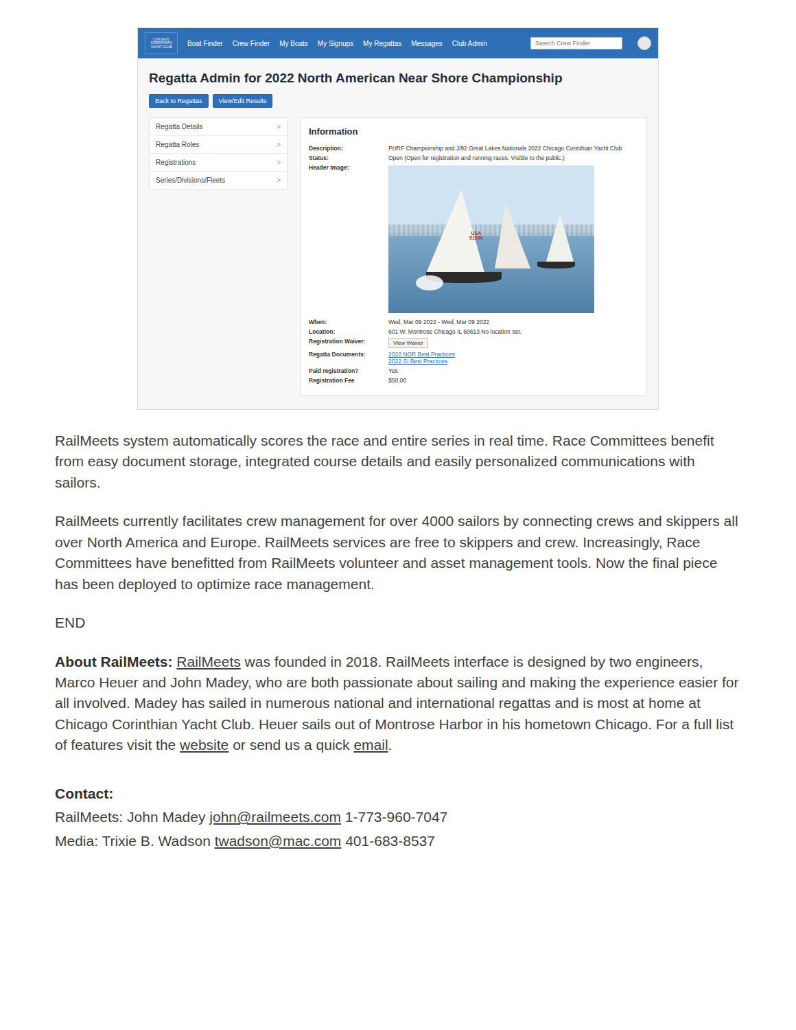CHICAGO
CORINTHIAN
YACHT CLUB
Boat Finder Crew Finder My Boats My Signups My Regattas Messages Club Admin
Search Crew Finder
Regatta Admin for 2022 North American Near Shore Championship
Back to Regattas View/Edit Results
Regatta Details>
Regatta Roles>
Registrations>
Series/Divisions/Fleets>
Information
| Description: | PHRF Championship and J/92 Great Lakes Nationals 2022 Chicago Corinthian Yacht Club |
| Status: | Open (Open for registration and running races. Visible to the public.) |
| Header Image: | USA 51004 |
| When: | Wed, Mar 09 2022 - Wed, Mar 09 2022 |
| Location: | 601 W. Montrose Chicago IL 60613 No location set. |
| Registration Waiver: | View Waiver |
| Regatta Documents: | 2022 NOR Best Practices 2022 SI Best Practices |
| Paid registration? | Yes |
| Registration Fee | $50.00 |
RailMeets system automatically scores the race and entire series in real time. Race Committees benefit from easy document storage, integrated course details and easily personalized communications with sailors.
RailMeets currently facilitates crew management for over 4000 sailors by connecting crews and skippers all over North America and Europe. RailMeets services are free to skippers and crew. Increasingly, Race Committees have benefitted from RailMeets volunteer and asset management tools. Now the final piece has been deployed to optimize race management.
END
About RailMeets: RailMeets was founded in 2018. RailMeets interface is designed by two engineers, Marco Heuer and John Madey, who are both passionate about sailing and making the experience easier for all involved. Madey has sailed in numerous national and international regattas and is most at home at Chicago Corinthian Yacht Club. Heuer sails out of Montrose Harbor in his hometown Chicago. For a full list of features visit the website or send us a quick email.
Contact:
RailMeets: John Madey john@railmeets.com 1-773-960-7047
Media: Trixie B. Wadson twadson@mac.com 401-683-8537